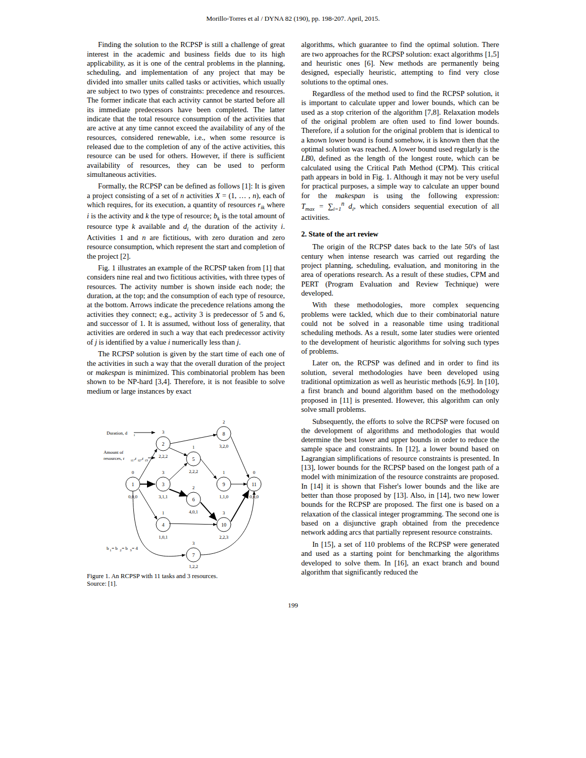Morillo-Torres et al / DYNA 82 (190), pp. 198-207. April, 2015.
Finding the solution to the RCPSP is still a challenge of great interest in the academic and business fields due to its high applicability, as it is one of the central problems in the planning, scheduling, and implementation of any project that may be divided into smaller units called tasks or activities, which usually are subject to two types of constraints: precedence and resources. The former indicate that each activity cannot be started before all its immediate predecessors have been completed. The latter indicate that the total resource consumption of the activities that are active at any time cannot exceed the availability of any of the resources, considered renewable, i.e., when some resource is released due to the completion of any of the active activities, this resource can be used for others. However, if there is sufficient availability of resources, they can be used to perform simultaneous activities.
Formally, the RCPSP can be defined as follows [1]: It is given a project consisting of a set of n activities X = (1, … , n), each of which requires, for its execution, a quantity of resources rik where i is the activity and k the type of resource; bk is the total amount of resource type k available and di the duration of the activity i. Activities 1 and n are fictitious, with zero duration and zero resource consumption, which represent the start and completion of the project [2].
Fig. 1 illustrates an example of the RCPSP taken from [1] that considers nine real and two fictitious activities, with three types of resources. The activity number is shown inside each node; the duration, at the top; and the consumption of each type of resource, at the bottom. Arrows indicate the precedence relations among the activities they connect; e.g., activity 3 is predecessor of 5 and 6, and successor of 1. It is assumed, without loss of generality, that activities are ordered in such a way that each predecessor activity of j is identified by a value i numerically less than j.
The RCPSP solution is given by the start time of each one of the activities in such a way that the overall duration of the project or makespan is minimized. This combinatorial problem has been shown to be NP-hard [3,4]. Therefore, it is not feasible to solve medium or large instances by exact
1 0 0,0,0 2 3 2,2,2 3 3 3,1,1 4 1 1,0,1 5 1 2,2,2 6 2 4,0,1 7 3 1,2,2 8 2 3,2,0 9 1 1,1,0 10 3 2,2,3 11 0 0,0,0 Duration, d i Amount of resources, r i1 ,r i2 ,r i3 b 1 = b 2 = b 3 = 4
Figure 1. An RCPSP with 11 tasks and 3 resources.
Source: [1].
algorithms, which guarantee to find the optimal solution. There are two approaches for the RCPSP solution: exact algorithms [1,5] and heuristic ones [6]. New methods are permanently being designed, especially heuristic, attempting to find very close solutions to the optimal ones.
Regardless of the method used to find the RCPSP solution, it is important to calculate upper and lower bounds, which can be used as a stop criterion of the algorithm [7,8]. Relaxation models of the original problem are often used to find lower bounds. Therefore, if a solution for the original problem that is identical to a known lower bound is found somehow, it is known then that the optimal solution was reached. A lower bound used regularly is the LB0, defined as the length of the longest route, which can be calculated using the Critical Path Method (CPM). This critical path appears in bold in Fig. 1. Although it may not be very useful for practical purposes, a simple way to calculate an upper bound for the makespan is using the following expression: Tmax = ∑i=1n di, which considers sequential execution of all activities.
2. State of the art review
The origin of the RCPSP dates back to the late 50's of last century when intense research was carried out regarding the project planning, scheduling, evaluation, and monitoring in the area of operations research. As a result of these studies, CPM and PERT (Program Evaluation and Review Technique) were developed.
With these methodologies, more complex sequencing problems were tackled, which due to their combinatorial nature could not be solved in a reasonable time using traditional scheduling methods. As a result, some later studies were oriented to the development of heuristic algorithms for solving such types of problems.
Later on, the RCPSP was defined and in order to find its solution, several methodologies have been developed using traditional optimization as well as heuristic methods [6,9]. In [10], a first branch and bound algorithm based on the methodology proposed in [11] is presented. However, this algorithm can only solve small problems.
Subsequently, the efforts to solve the RCPSP were focused on the development of algorithms and methodologies that would determine the best lower and upper bounds in order to reduce the sample space and constraints. In [12], a lower bound based on Lagrangian simplifications of resource constraints is presented. In [13], lower bounds for the RCPSP based on the longest path of a model with minimization of the resource constraints are proposed. In [14] it is shown that Fisher's lower bounds and the like are better than those proposed by [13]. Also, in [14], two new lower bounds for the RCPSP are proposed. The first one is based on a relaxation of the classical integer programming. The second one is based on a disjunctive graph obtained from the precedence network adding arcs that partially represent resource constraints.
In [15], a set of 110 problems of the RCPSP were generated and used as a starting point for benchmarking the algorithms developed to solve them. In [16], an exact branch and bound algorithm that significantly reduced the
199